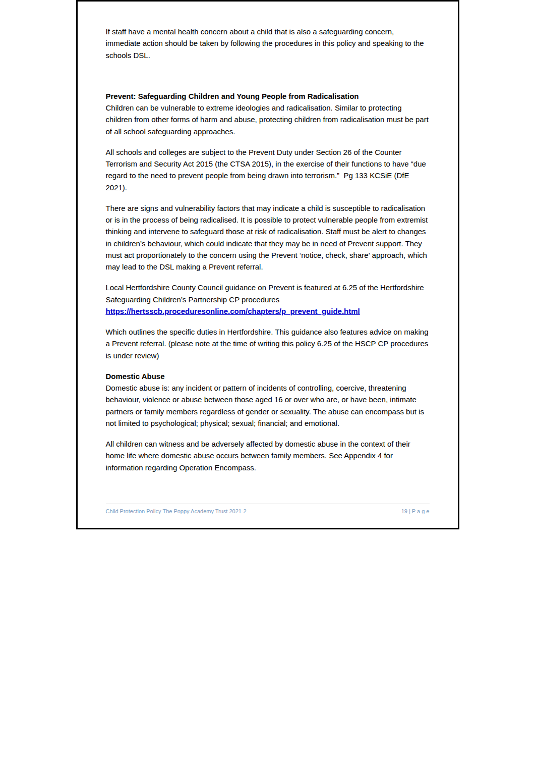If staff have a mental health concern about a child that is also a safeguarding concern, immediate action should be taken by following the procedures in this policy and speaking to the schools DSL.
Prevent: Safeguarding Children and Young People from Radicalisation
Children can be vulnerable to extreme ideologies and radicalisation. Similar to protecting children from other forms of harm and abuse, protecting children from radicalisation must be part of all school safeguarding approaches.
All schools and colleges are subject to the Prevent Duty under Section 26 of the Counter Terrorism and Security Act 2015 (the CTSA 2015), in the exercise of their functions to have “due regard to the need to prevent people from being drawn into terrorism.” Pg 133 KCSiE (DfE 2021).
There are signs and vulnerability factors that may indicate a child is susceptible to radicalisation or is in the process of being radicalised. It is possible to protect vulnerable people from extremist thinking and intervene to safeguard those at risk of radicalisation. Staff must be alert to changes in children’s behaviour, which could indicate that they may be in need of Prevent support. They must act proportionately to the concern using the Prevent ‘notice, check, share’ approach, which may lead to the DSL making a Prevent referral.
Local Hertfordshire County Council guidance on Prevent is featured at 6.25 of the Hertfordshire Safeguarding Children’s Partnership CP procedures
https://hertsscb.proceduresonline.com/chapters/p_prevent_guide.html
Which outlines the specific duties in Hertfordshire. This guidance also features advice on making a Prevent referral. (please note at the time of writing this policy 6.25 of the HSCP CP procedures is under review)
Domestic Abuse
Domestic abuse is: any incident or pattern of incidents of controlling, coercive, threatening behaviour, violence or abuse between those aged 16 or over who are, or have been, intimate partners or family members regardless of gender or sexuality. The abuse can encompass but is not limited to psychological; physical; sexual; financial; and emotional.
All children can witness and be adversely affected by domestic abuse in the context of their home life where domestic abuse occurs between family members. See Appendix 4 for information regarding Operation Encompass.
Child Protection Policy The Poppy Academy Trust 2021-2
19 | P a g e